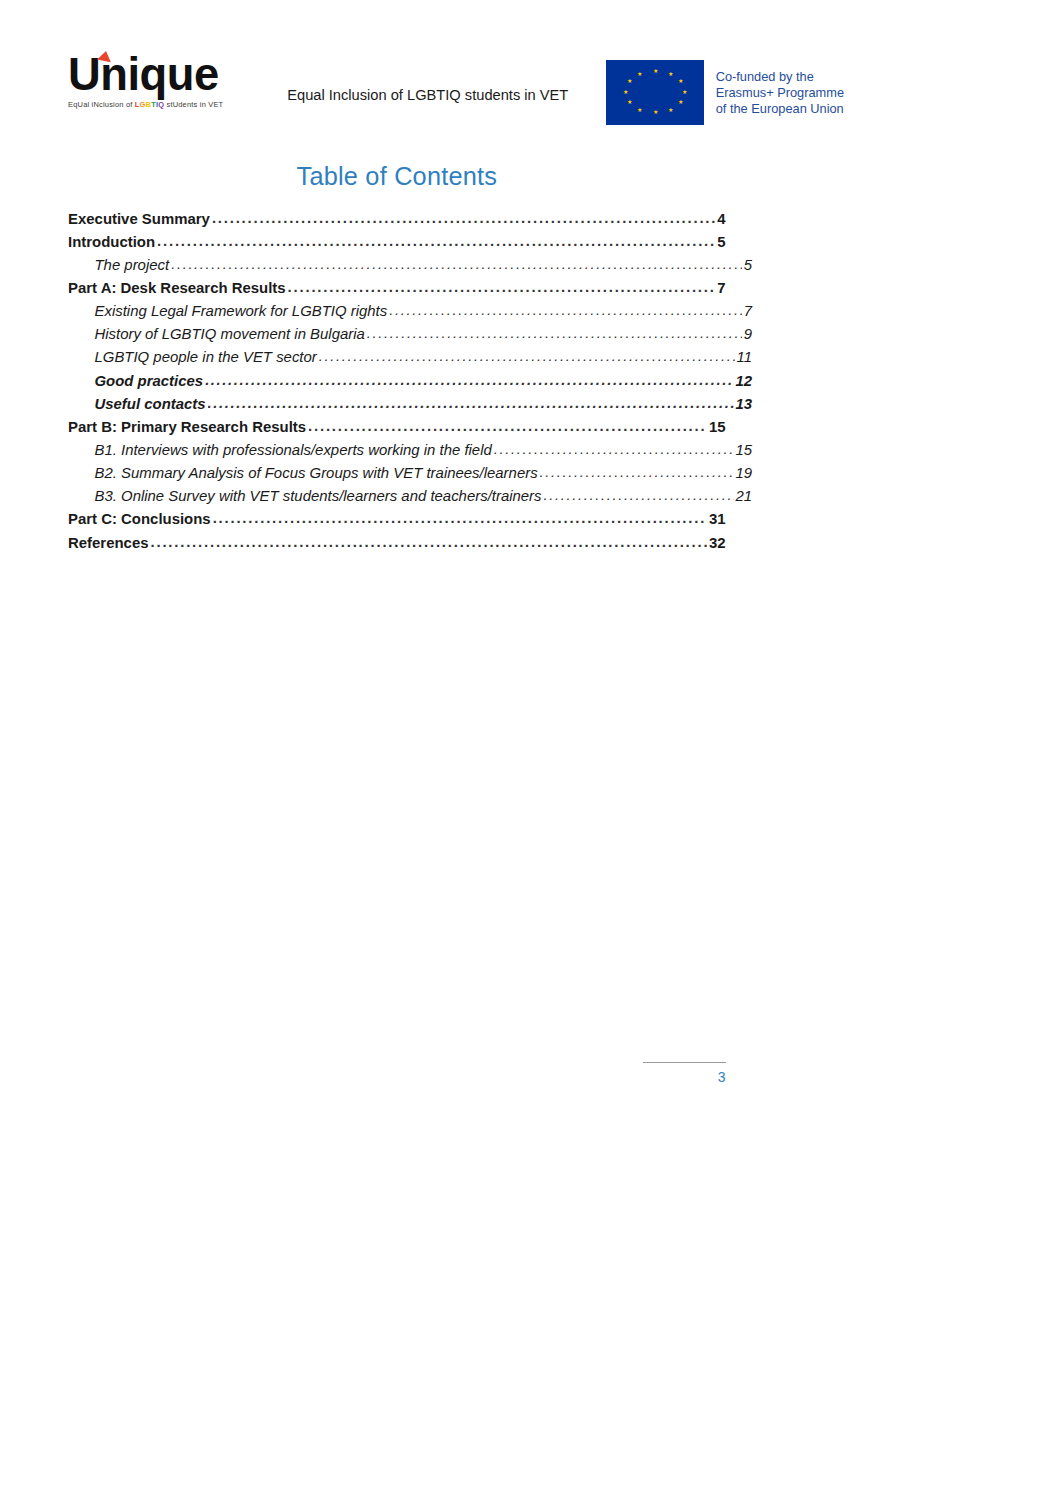Unique
EqUal iNclusion of LGBTIQ stUdents in VET
Equal Inclusion of LGBTIQ students in VET
★ ★ ★ ★ ★ ★ ★ ★ ★ ★ ★ ★
Co-funded by the
Erasmus+ Programme
of the European Union
Table of Contents
Executive Summary .................................................................................................................. 4
Introduction .............................................................................................................................. 5
The project ............................................................................................................................. 5
Part A: Desk Research Results ................................................................................................. 7
Existing Legal Framework for LGBTIQ rights ........................................................................... 7
History of LGBTIQ movement in Bulgaria .............................................................................. 9
LGBTIQ people in the VET sector ......................................................................................... 11
Good practices ....................................................................................................................... 12
Useful contacts ....................................................................................................................... 13
Part B: Primary Research Results ............................................................................................ 15
B1. Interviews with professionals/experts working in the field .............................................. 15
B2. Summary Analysis of Focus Groups with VET trainees/learners ....................................... 19
B3. Online Survey with VET students/learners and teachers/trainers ..................................... 21
Part C: Conclusions ....................................................................................................................... 31
References ............................................................................................................................... 32
3